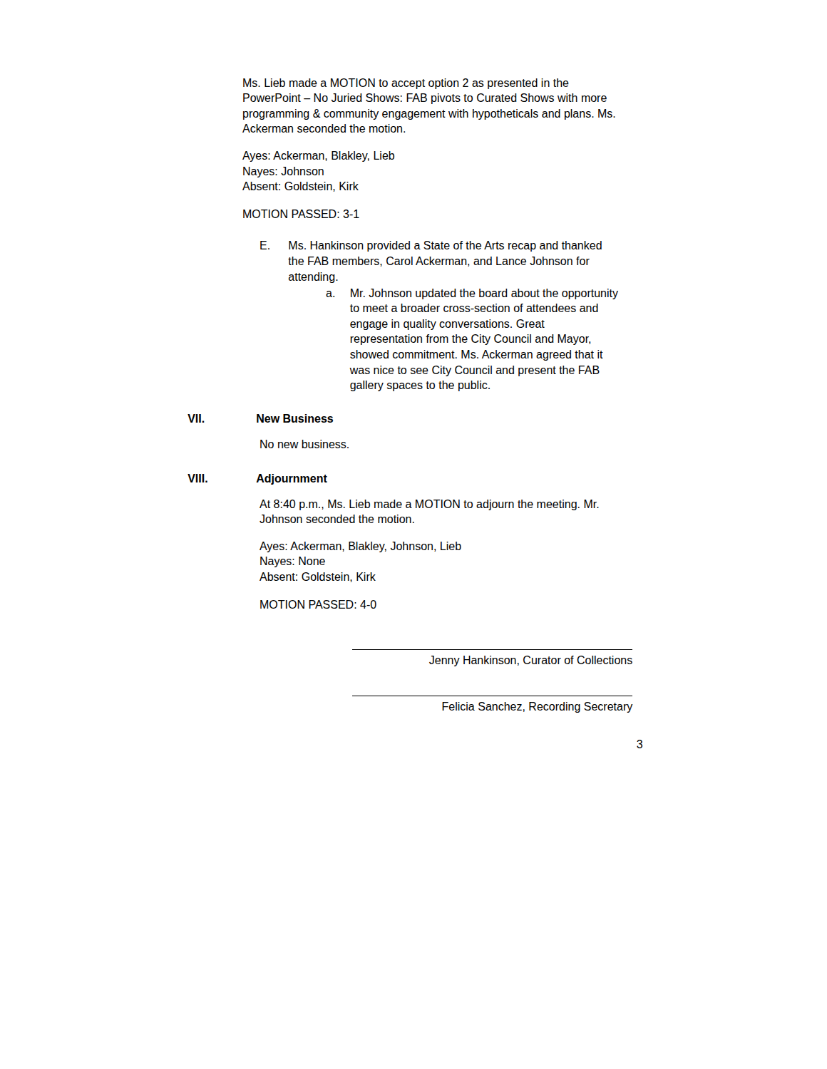Ms. Lieb made a MOTION to accept option 2 as presented in the PowerPoint – No Juried Shows: FAB pivots to Curated Shows with more programming & community engagement with hypotheticals and plans. Ms. Ackerman seconded the motion.
Ayes: Ackerman, Blakley, Lieb
Nayes: Johnson
Absent: Goldstein, Kirk
MOTION PASSED: 3-1
E.
Ms. Hankinson provided a State of the Arts recap and thanked the FAB members, Carol Ackerman, and Lance Johnson for attending.
a.
Mr. Johnson updated the board about the opportunity to meet a broader cross-section of attendees and engage in quality conversations. Great representation from the City Council and Mayor, showed commitment. Ms. Ackerman agreed that it was nice to see City Council and present the FAB gallery spaces to the public.
VII.
New Business
No new business.
VIII.
Adjournment
At 8:40 p.m., Ms. Lieb made a MOTION to adjourn the meeting. Mr. Johnson seconded the motion.
Ayes: Ackerman, Blakley, Johnson, Lieb
Nayes: None
Absent: Goldstein, Kirk
MOTION PASSED: 4-0
Jenny Hankinson, Curator of Collections
Felicia Sanchez, Recording Secretary
3